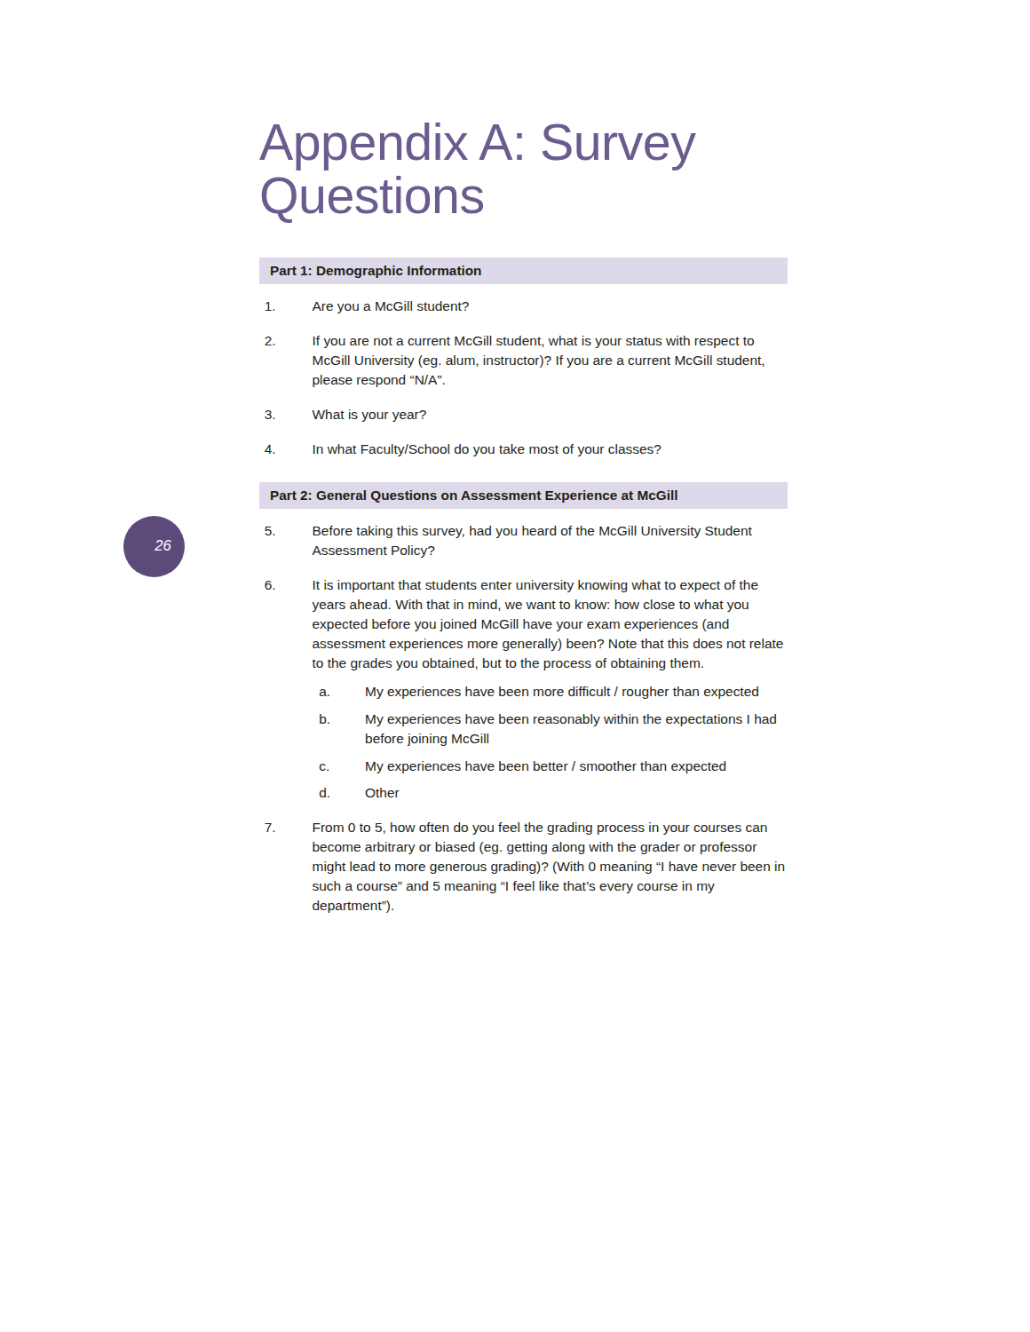26
Appendix A: Survey Questions
Part 1: Demographic Information
Are you a McGill student?
If you are not a current McGill student, what is your status with respect to McGill University (eg. alum, instructor)? If you are a current McGill student, please respond “N/A”.
What is your year?
In what Faculty/School do you take most of your classes?
Part 2: General Questions on Assessment Experience at McGill
Before taking this survey, had you heard of the McGill University Student Assessment Policy?
It is important that students enter university knowing what to expect of the years ahead. With that in mind, we want to know: how close to what you expected before you joined McGill have your exam experiences (and assessment experiences more generally) been? Note that this does not relate to the grades you obtained, but to the process of obtaining them.
My experiences have been more difficult / rougher than expected
My experiences have been reasonably within the expectations I had before joining McGill
My experiences have been better / smoother than expected
Other
From 0 to 5, how often do you feel the grading process in your courses can become arbitrary or biased (eg. getting along with the grader or professor might lead to more generous grading)? (With 0 meaning “I have never been in such a course” and 5 meaning “I feel like that’s every course in my department”).